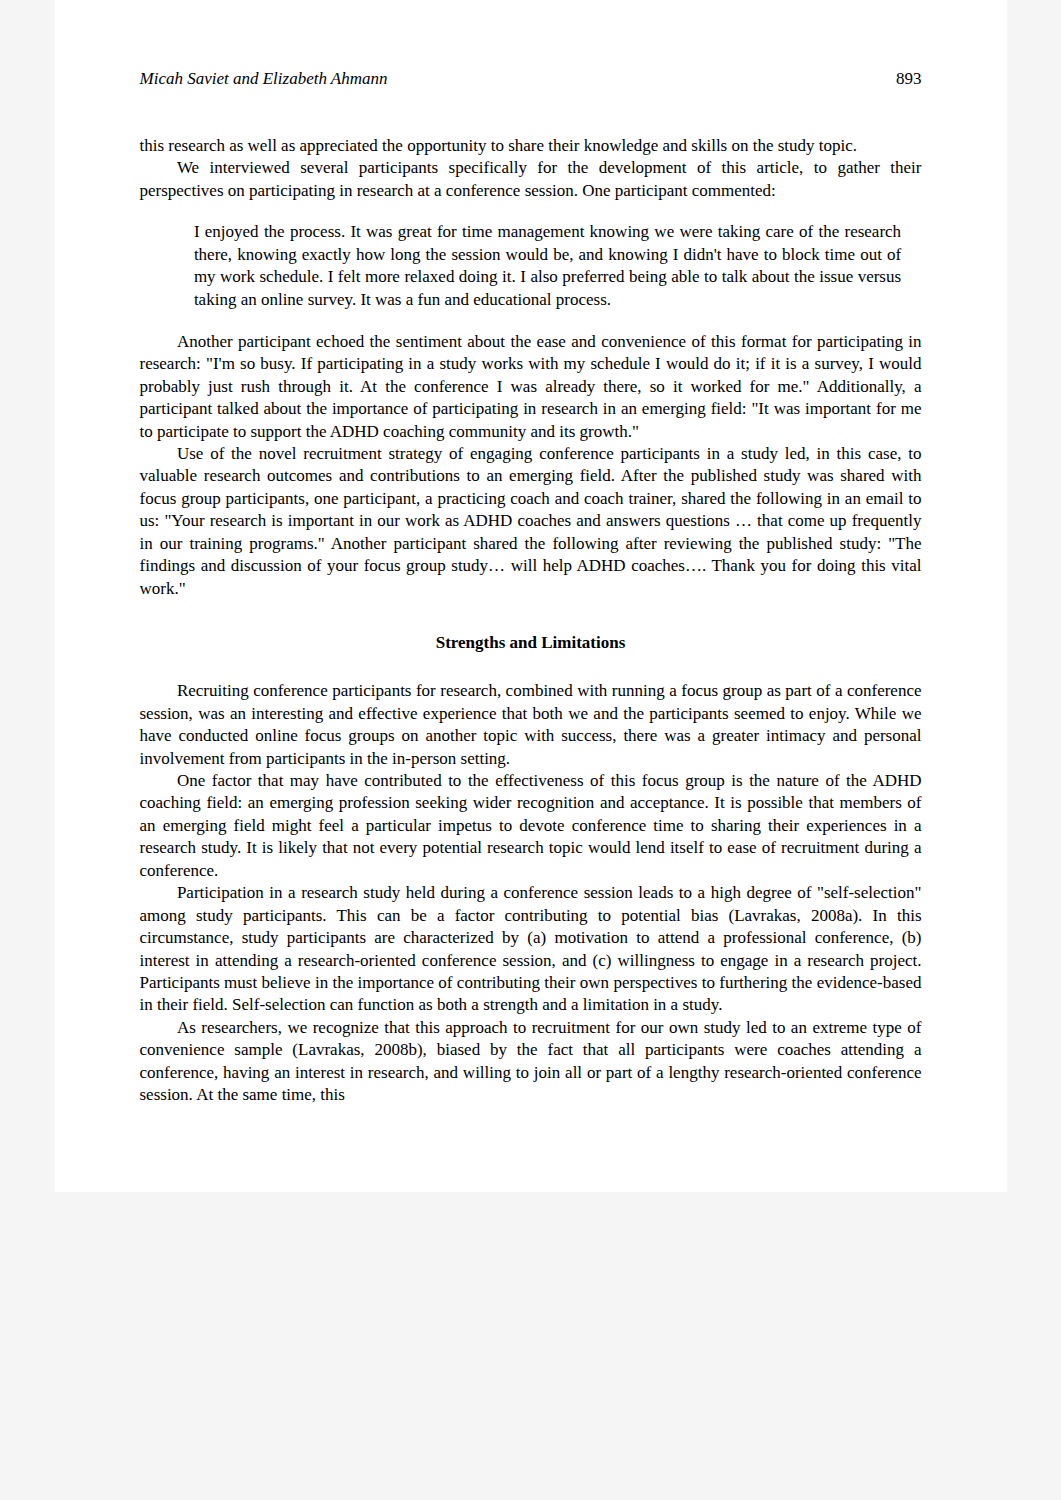Micah Saviet and Elizabeth Ahmann 893
this research as well as appreciated the opportunity to share their knowledge and skills on the study topic.
We interviewed several participants specifically for the development of this article, to gather their perspectives on participating in research at a conference session. One participant commented:
I enjoyed the process. It was great for time management knowing we were taking care of the research there, knowing exactly how long the session would be, and knowing I didn't have to block time out of my work schedule. I felt more relaxed doing it. I also preferred being able to talk about the issue versus taking an online survey. It was a fun and educational process.
Another participant echoed the sentiment about the ease and convenience of this format for participating in research: "I'm so busy. If participating in a study works with my schedule I would do it; if it is a survey, I would probably just rush through it. At the conference I was already there, so it worked for me." Additionally, a participant talked about the importance of participating in research in an emerging field: "It was important for me to participate to support the ADHD coaching community and its growth."
Use of the novel recruitment strategy of engaging conference participants in a study led, in this case, to valuable research outcomes and contributions to an emerging field. After the published study was shared with focus group participants, one participant, a practicing coach and coach trainer, shared the following in an email to us: "Your research is important in our work as ADHD coaches and answers questions … that come up frequently in our training programs." Another participant shared the following after reviewing the published study: "The findings and discussion of your focus group study… will help ADHD coaches…. Thank you for doing this vital work."
Strengths and Limitations
Recruiting conference participants for research, combined with running a focus group as part of a conference session, was an interesting and effective experience that both we and the participants seemed to enjoy. While we have conducted online focus groups on another topic with success, there was a greater intimacy and personal involvement from participants in the in-person setting.
One factor that may have contributed to the effectiveness of this focus group is the nature of the ADHD coaching field: an emerging profession seeking wider recognition and acceptance. It is possible that members of an emerging field might feel a particular impetus to devote conference time to sharing their experiences in a research study. It is likely that not every potential research topic would lend itself to ease of recruitment during a conference.
Participation in a research study held during a conference session leads to a high degree of "self-selection" among study participants. This can be a factor contributing to potential bias (Lavrakas, 2008a). In this circumstance, study participants are characterized by (a) motivation to attend a professional conference, (b) interest in attending a research-oriented conference session, and (c) willingness to engage in a research project. Participants must believe in the importance of contributing their own perspectives to furthering the evidence-based in their field. Self-selection can function as both a strength and a limitation in a study.
As researchers, we recognize that this approach to recruitment for our own study led to an extreme type of convenience sample (Lavrakas, 2008b), biased by the fact that all participants were coaches attending a conference, having an interest in research, and willing to join all or part of a lengthy research-oriented conference session. At the same time, this